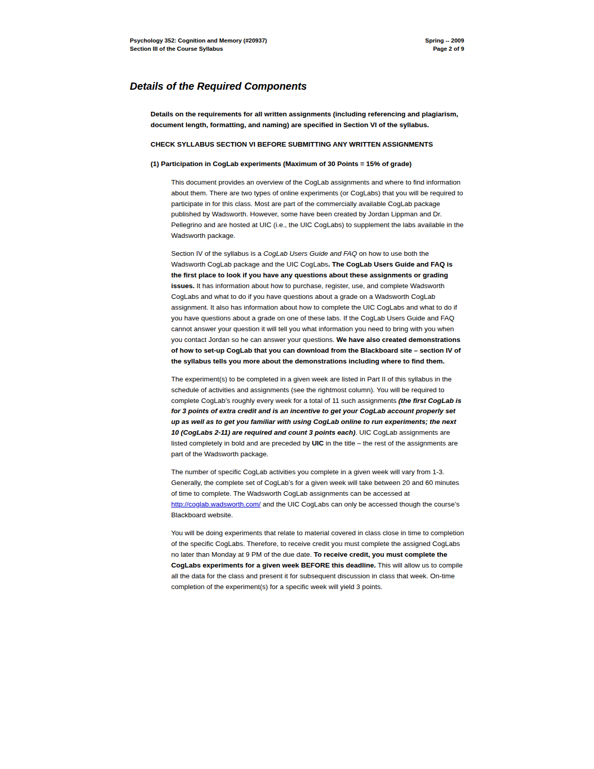Psychology 352: Cognition and Memory (#20937)
Spring -- 2009
Section III of the Course Syllabus
Page 2 of 9
Details of the Required Components
Details on the requirements for all written assignments (including referencing and plagiarism, document length, formatting, and naming) are specified in Section VI of the syllabus.
CHECK SYLLABUS SECTION VI BEFORE SUBMITTING ANY WRITTEN ASSIGNMENTS
(1) Participation in CogLab experiments (Maximum of 30 Points = 15% of grade)
This document provides an overview of the CogLab assignments and where to find information about them. There are two types of online experiments (or CogLabs) that you will be required to participate in for this class. Most are part of the commercially available CogLab package published by Wadsworth. However, some have been created by Jordan Lippman and Dr. Pellegrino and are hosted at UIC (i.e., the UIC CogLabs) to supplement the labs available in the Wadsworth package.
Section IV of the syllabus is a CogLab Users Guide and FAQ on how to use both the Wadsworth CogLab package and the UIC CogLabs. The CogLab Users Guide and FAQ is the first place to look if you have any questions about these assignments or grading issues. It has information about how to purchase, register, use, and complete Wadsworth CogLabs and what to do if you have questions about a grade on a Wadsworth CogLab assignment. It also has information about how to complete the UIC CogLabs and what to do if you have questions about a grade on one of these labs. If the CogLab Users Guide and FAQ cannot answer your question it will tell you what information you need to bring with you when you contact Jordan so he can answer your questions. We have also created demonstrations of how to set-up CogLab that you can download from the Blackboard site – section IV of the syllabus tells you more about the demonstrations including where to find them.
The experiment(s) to be completed in a given week are listed in Part II of this syllabus in the schedule of activities and assignments (see the rightmost column). You will be required to complete CogLab’s roughly every week for a total of 11 such assignments (the first CogLab is for 3 points of extra credit and is an incentive to get your CogLab account properly set up as well as to get you familiar with using CogLab online to run experiments; the next 10 (CogLabs 2-11) are required and count 3 points each). UIC CogLab assignments are listed completely in bold and are preceded by UIC in the title – the rest of the assignments are part of the Wadsworth package.
The number of specific CogLab activities you complete in a given week will vary from 1-3. Generally, the complete set of CogLab’s for a given week will take between 20 and 60 minutes of time to complete. The Wadsworth CogLab assignments can be accessed at http://coglab.wadsworth.com/ and the UIC CogLabs can only be accessed though the course’s Blackboard website.
You will be doing experiments that relate to material covered in class close in time to completion of the specific CogLabs. Therefore, to receive credit you must complete the assigned CogLabs no later than Monday at 9 PM of the due date. To receive credit, you must complete the CogLabs experiments for a given week BEFORE this deadline. This will allow us to compile all the data for the class and present it for subsequent discussion in class that week. On-time completion of the experiment(s) for a specific week will yield 3 points.